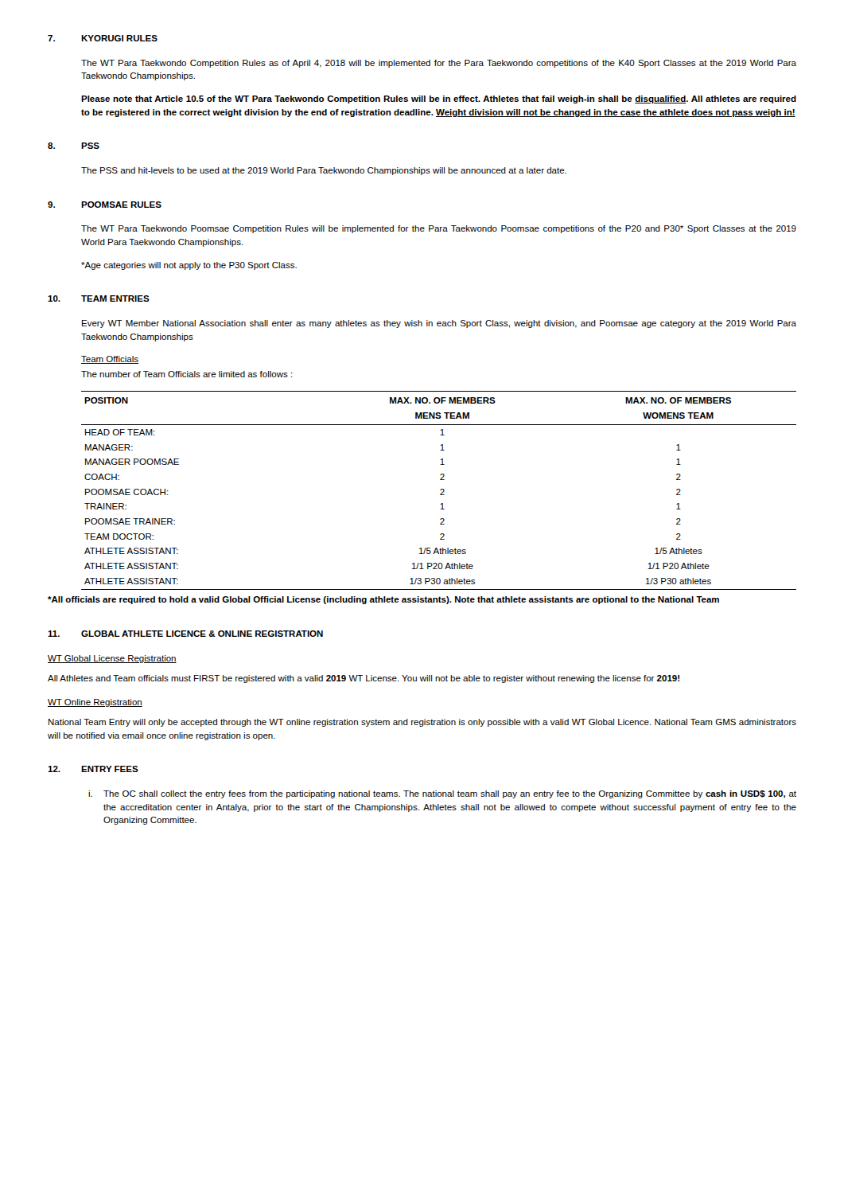7.
Kyorugi Rules
The WT Para Taekwondo Competition Rules as of April 4, 2018 will be implemented for the Para Taekwondo competitions of the K40 Sport Classes at the 2019 World Para Taekwondo Championships.
Please note that Article 10.5 of the WT Para Taekwondo Competition Rules will be in effect. Athletes that fail weigh-in shall be disqualified. All athletes are required to be registered in the correct weight division by the end of registration deadline. Weight division will not be changed in the case the athlete does not pass weigh in!
8.
PSS
The PSS and hit-levels to be used at the 2019 World Para Taekwondo Championships will be announced at a later date.
9.
Poomsae Rules
The WT Para Taekwondo Poomsae Competition Rules will be implemented for the Para Taekwondo Poomsae competitions of the P20 and P30* Sport Classes at the 2019 World Para Taekwondo Championships.
*Age categories will not apply to the P30 Sport Class.
10.
Team Entries
Every WT Member National Association shall enter as many athletes as they wish in each Sport Class, weight division, and Poomsae age category at the 2019 World Para Taekwondo Championships
Team Officials
The number of Team Officials are limited as follows :
| POSITION | MAX. NO. OF MEMBERS | MAX. NO. OF MEMBERS |
| --- | --- | --- |
| | MENS TEAM | WOMENS TEAM |
| HEAD OF TEAM: | 1 | |
| MANAGER: | 1 | 1 |
| MANAGER POOMSAE | 1 | 1 |
| COACH: | 2 | 2 |
| POOMSAE COACH: | 2 | 2 |
| TRAINER: | 1 | 1 |
| POOMSAE TRAINER: | 2 | 2 |
| TEAM DOCTOR: | 2 | 2 |
| ATHLETE ASSISTANT: | 1/5 Athletes | 1/5 Athletes |
| ATHLETE ASSISTANT: | 1/1 P20 Athlete | 1/1 P20 Athlete |
| ATHLETE ASSISTANT: | 1/3 P30 athletes | 1/3 P30 athletes |
*All officials are required to hold a valid Global Official License (including athlete assistants). Note that athlete assistants are optional to the National Team
11.
Global Athlete Licence & Online Registration
WT Global License Registration
All Athletes and Team officials must FIRST be registered with a valid 2019 WT License. You will not be able to register without renewing the license for 2019!
WT Online Registration
National Team Entry will only be accepted through the WT online registration system and registration is only possible with a valid WT Global Licence. National Team GMS administrators will be notified via email once online registration is open.
12.
Entry Fees
The OC shall collect the entry fees from the participating national teams. The national team shall pay an entry fee to the Organizing Committee by cash in USD$ 100, at the accreditation center in Antalya, prior to the start of the Championships. Athletes shall not be allowed to compete without successful payment of entry fee to the Organizing Committee.